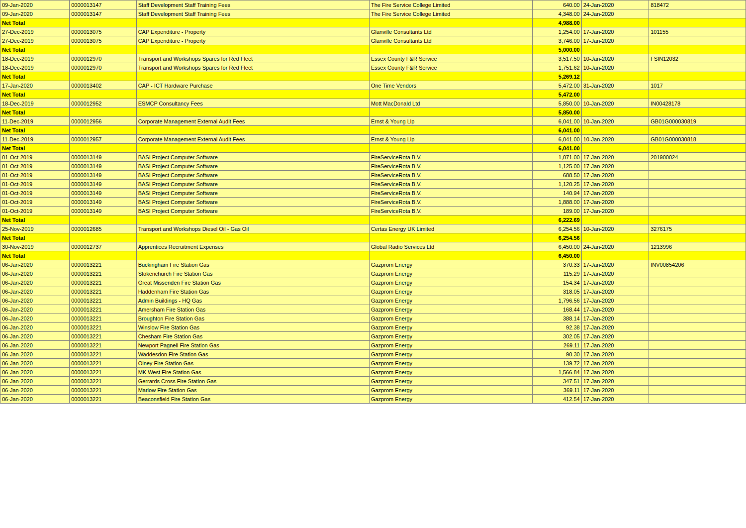| 09-Jan-2020 | 0000013147 | Staff Development Staff Training Fees | The Fire Service College Limited | 640.00 | 24-Jan-2020 | 818472 |
| 09-Jan-2020 | 0000013147 | Staff Development Staff Training Fees | The Fire Service College Limited | 4,348.00 | 24-Jan-2020 | |
| Net Total | | | | 4,988.00 | | |
| 27-Dec-2019 | 0000013075 | CAP Expenditure - Property | Glanville Consultants Ltd | 1,254.00 | 17-Jan-2020 | 101155 |
| 27-Dec-2019 | 0000013075 | CAP Expenditure - Property | Glanville Consultants Ltd | 3,746.00 | 17-Jan-2020 | |
| Net Total | | | | 5,000.00 | | |
| 18-Dec-2019 | 0000012970 | Transport and Workshops Spares for Red Fleet | Essex County F&R Service | 3,517.50 | 10-Jan-2020 | FSIN12032 |
| 18-Dec-2019 | 0000012970 | Transport and Workshops Spares for Red Fleet | Essex County F&R Service | 1,751.62 | 10-Jan-2020 | |
| Net Total | | | | 5,269.12 | | |
| 17-Jan-2020 | 0000013402 | CAP - ICT Hardware Purchase | One Time Vendors | 5,472.00 | 31-Jan-2020 | 1017 |
| Net Total | | | | 5,472.00 | | |
| 18-Dec-2019 | 0000012952 | ESMCP Consultancy Fees | Mott MacDonald Ltd | 5,850.00 | 10-Jan-2020 | IN00428178 |
| Net Total | | | | 5,850.00 | | |
| 11-Dec-2019 | 0000012956 | Corporate Management External Audit Fees | Ernst & Young Llp | 6,041.00 | 10-Jan-2020 | GB01G000030819 |
| Net Total | | | | 6,041.00 | | |
| 11-Dec-2019 | 0000012957 | Corporate Management External Audit Fees | Ernst & Young Llp | 6,041.00 | 10-Jan-2020 | GB01G000030818 |
| Net Total | | | | 6,041.00 | | |
| 01-Oct-2019 | 0000013149 | BASI Project Computer Software | FireServiceRota B.V. | 1,071.00 | 17-Jan-2020 | 201900024 |
| 01-Oct-2019 | 0000013149 | BASI Project Computer Software | FireServiceRota B.V. | 1,125.00 | 17-Jan-2020 | |
| 01-Oct-2019 | 0000013149 | BASI Project Computer Software | FireServiceRota B.V. | 688.50 | 17-Jan-2020 | |
| 01-Oct-2019 | 0000013149 | BASI Project Computer Software | FireServiceRota B.V. | 1,120.25 | 17-Jan-2020 | |
| 01-Oct-2019 | 0000013149 | BASI Project Computer Software | FireServiceRota B.V. | 140.94 | 17-Jan-2020 | |
| 01-Oct-2019 | 0000013149 | BASI Project Computer Software | FireServiceRota B.V. | 1,888.00 | 17-Jan-2020 | |
| 01-Oct-2019 | 0000013149 | BASI Project Computer Software | FireServiceRota B.V. | 189.00 | 17-Jan-2020 | |
| Net Total | | | | 6,222.69 | | |
| 25-Nov-2019 | 0000012685 | Transport and Workshops Diesel Oil - Gas Oil | Certas Energy UK Limited | 6,254.56 | 10-Jan-2020 | 3276175 |
| Net Total | | | | 6,254.56 | | |
| 30-Nov-2019 | 0000012737 | Apprentices Recruitment Expenses | Global Radio Services Ltd | 6,450.00 | 24-Jan-2020 | 1213996 |
| Net Total | | | | 6,450.00 | | |
| 06-Jan-2020 | 0000013221 | Buckingham Fire Station Gas | Gazprom Energy | 370.33 | 17-Jan-2020 | INV00854206 |
| 06-Jan-2020 | 0000013221 | Stokenchurch Fire Station Gas | Gazprom Energy | 115.29 | 17-Jan-2020 | |
| 06-Jan-2020 | 0000013221 | Great Missenden Fire Station Gas | Gazprom Energy | 154.34 | 17-Jan-2020 | |
| 06-Jan-2020 | 0000013221 | Haddenham Fire Station Gas | Gazprom Energy | 318.05 | 17-Jan-2020 | |
| 06-Jan-2020 | 0000013221 | Admin Buildings - HQ Gas | Gazprom Energy | 1,796.56 | 17-Jan-2020 | |
| 06-Jan-2020 | 0000013221 | Amersham Fire Station Gas | Gazprom Energy | 168.44 | 17-Jan-2020 | |
| 06-Jan-2020 | 0000013221 | Broughton Fire Station Gas | Gazprom Energy | 388.14 | 17-Jan-2020 | |
| 06-Jan-2020 | 0000013221 | Winslow Fire Station Gas | Gazprom Energy | 92.38 | 17-Jan-2020 | |
| 06-Jan-2020 | 0000013221 | Chesham Fire Station Gas | Gazprom Energy | 302.05 | 17-Jan-2020 | |
| 06-Jan-2020 | 0000013221 | Newport Pagnell Fire Station Gas | Gazprom Energy | 269.11 | 17-Jan-2020 | |
| 06-Jan-2020 | 0000013221 | Waddesdon Fire Station Gas | Gazprom Energy | 90.30 | 17-Jan-2020 | |
| 06-Jan-2020 | 0000013221 | Olney Fire Station Gas | Gazprom Energy | 139.72 | 17-Jan-2020 | |
| 06-Jan-2020 | 0000013221 | MK West Fire Station Gas | Gazprom Energy | 1,566.84 | 17-Jan-2020 | |
| 06-Jan-2020 | 0000013221 | Gerrards Cross Fire Station Gas | Gazprom Energy | 347.51 | 17-Jan-2020 | |
| 06-Jan-2020 | 0000013221 | Marlow Fire Station Gas | Gazprom Energy | 369.11 | 17-Jan-2020 | |
| 06-Jan-2020 | 0000013221 | Beaconsfield Fire Station Gas | Gazprom Energy | 412.54 | 17-Jan-2020 | |